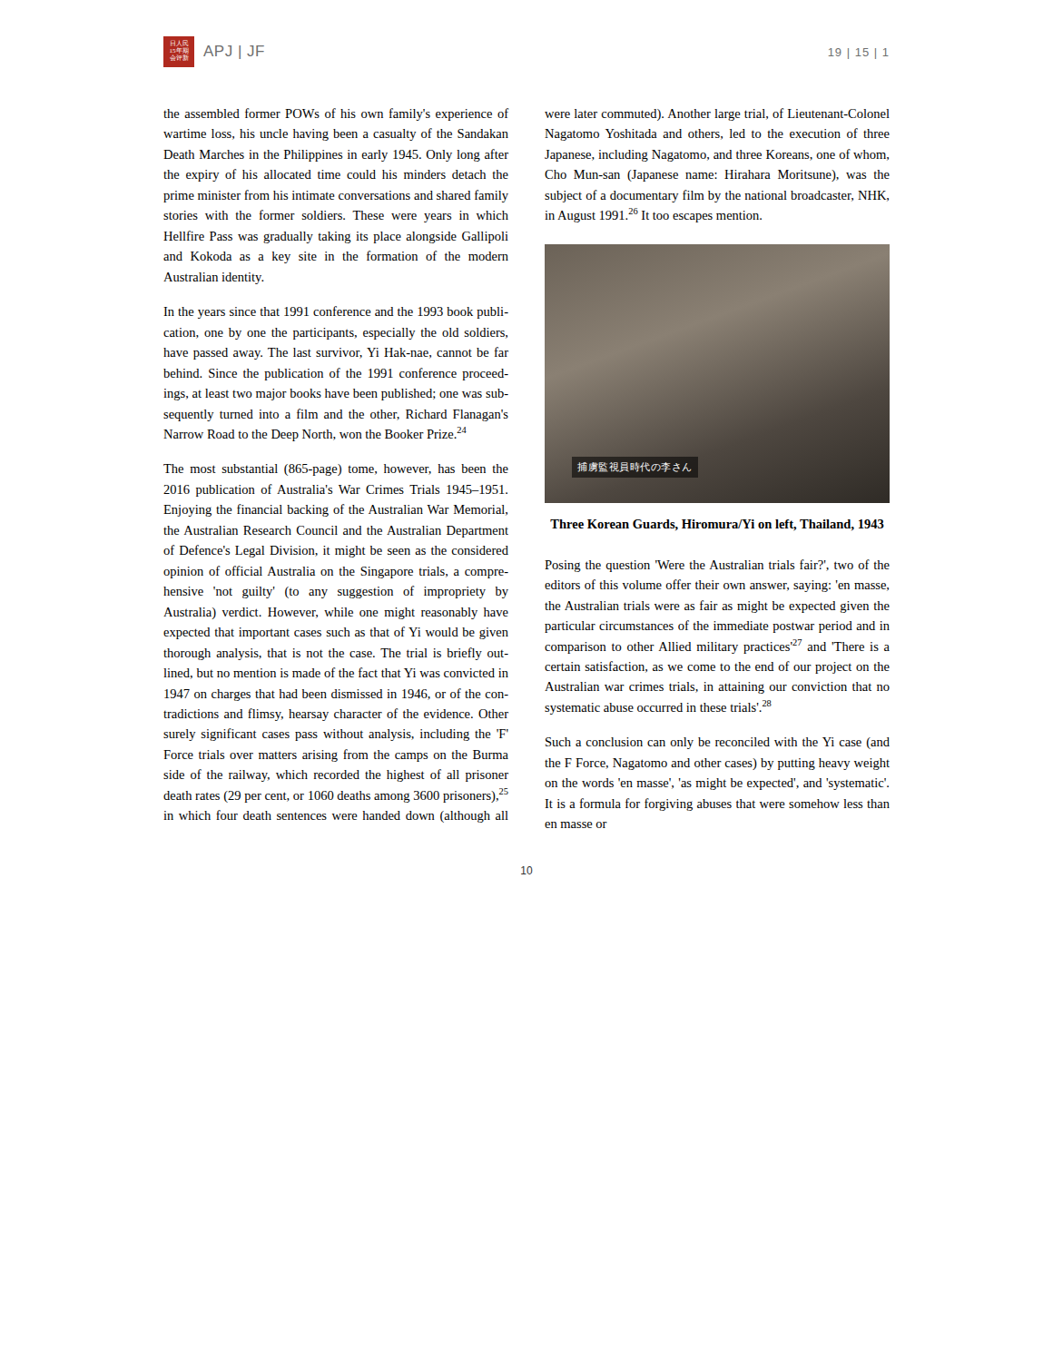日人民
15年期
会评新
APJ | JF
19 | 15 | 1
the assembled former POWs of his own family's experience of wartime loss, his uncle having been a casualty of the Sandakan Death Marches in the Philippines in early 1945. Only long after the expiry of his allocated time could his minders detach the prime minister from his intimate conversations and shared family stories with the former soldiers. These were years in which Hellfire Pass was gradually taking its place alongside Gallipoli and Kokoda as a key site in the formation of the modern Australian identity.
In the years since that 1991 conference and the 1993 book publication, one by one the participants, especially the old soldiers, have passed away. The last survivor, Yi Hak-nae, cannot be far behind. Since the publication of the 1991 conference proceedings, at least two major books have been published; one was subsequently turned into a film and the other, Richard Flanagan's Narrow Road to the Deep North, won the Booker Prize.24
The most substantial (865-page) tome, however, has been the 2016 publication of Australia's War Crimes Trials 1945–1951. Enjoying the financial backing of the Australian War Memorial, the Australian Research Council and the Australian Department of Defence's Legal Division, it might be seen as the considered opinion of official Australia on the Singapore trials, a comprehensive 'not guilty' (to any suggestion of impropriety by Australia) verdict. However, while one might reasonably have expected that important cases such as that of Yi would be given thorough analysis, that is not the case. The trial is briefly outlined, but no mention is made of the fact that Yi was convicted in 1947 on charges that had been dismissed in 1946, or of the contradictions and flimsy, hearsay character of the evidence. Other surely significant cases pass without analysis, including the 'F' Force trials over matters arising from the camps on the Burma side of the railway, which recorded the highest of all prisoner death rates (29 per cent, or 1060 deaths among 3600 prisoners),25 in which four death sentences were handed down (although all were later commuted). Another large trial, of Lieutenant-Colonel Nagatomo Yoshitada and others, led to the execution of three Japanese, including Nagatomo, and three Koreans, one of whom, Cho Mun-san (Japanese name: Hirahara Moritsune), was the subject of a documentary film by the national broadcaster, NHK, in August 1991.26 It too escapes mention.
捕虜監視員時代の李さん
Three Korean Guards, Hiromura/Yi on left, Thailand, 1943
Posing the question 'Were the Australian trials fair?', two of the editors of this volume offer their own answer, saying: 'en masse, the Australian trials were as fair as might be expected given the particular circumstances of the immediate postwar period and in comparison to other Allied military practices'27 and 'There is a certain satisfaction, as we come to the end of our project on the Australian war crimes trials, in attaining our conviction that no systematic abuse occurred in these trials'.28
Such a conclusion can only be reconciled with the Yi case (and the F Force, Nagatomo and other cases) by putting heavy weight on the words 'en masse', 'as might be expected', and 'systematic'. It is a formula for forgiving abuses that were somehow less than en masse or
10